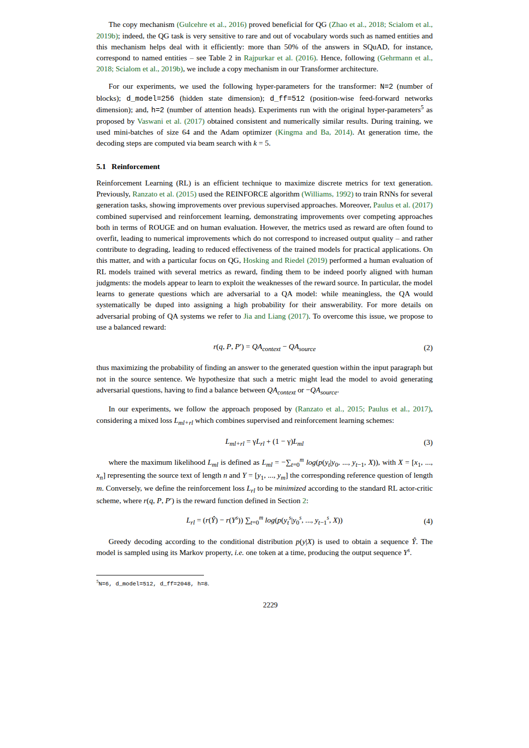The copy mechanism (Gulcehre et al., 2016) proved beneficial for QG (Zhao et al., 2018; Scialom et al., 2019b); indeed, the QG task is very sensitive to rare and out of vocabulary words such as named entities and this mechanism helps deal with it efficiently: more than 50% of the answers in SQuAD, for instance, correspond to named entities – see Table 2 in Rajpurkar et al. (2016). Hence, following (Gehrmann et al., 2018; Scialom et al., 2019b), we include a copy mechanism in our Transformer architecture.
For our experiments, we used the following hyper-parameters for the transformer: N=2 (number of blocks); d_model=256 (hidden state dimension); d_ff=512 (position-wise feed-forward networks dimension); and, h=2 (number of attention heads). Experiments run with the original hyper-parameters5 as proposed by Vaswani et al. (2017) obtained consistent and numerically similar results. During training, we used mini-batches of size 64 and the Adam optimizer (Kingma and Ba, 2014). At generation time, the decoding steps are computed via beam search with k = 5.
5.1 Reinforcement
Reinforcement Learning (RL) is an efficient technique to maximize discrete metrics for text generation. Previously, Ranzato et al. (2015) used the REINFORCE algorithm (Williams, 1992) to train RNNs for several generation tasks, showing improvements over previous supervised approaches. Moreover, Paulus et al. (2017) combined supervised and reinforcement learning, demonstrating improvements over competing approaches both in terms of ROUGE and on human evaluation. However, the metrics used as reward are often found to overfit, leading to numerical improvements which do not correspond to increased output quality – and rather contribute to degrading, leading to reduced effectiveness of the trained models for practical applications. On this matter, and with a particular focus on QG, Hosking and Riedel (2019) performed a human evaluation of RL models trained with several metrics as reward, finding them to be indeed poorly aligned with human judgments: the models appear to learn to exploit the weaknesses of the reward source. In particular, the model learns to generate questions which are adversarial to a QA model: while meaningless, the QA would systematically be duped into assigning a high probability for their answerability. For more details on adversarial probing of QA systems we refer to Jia and Liang (2017). To overcome this issue, we propose to use a balanced reward:
r(q, P, P′) = QAcontext − QAsource (2)
thus maximizing the probability of finding an answer to the generated question within the input paragraph but not in the source sentence. We hypothesize that such a metric might lead the model to avoid generating adversarial questions, having to find a balance between QAcontext or −QAsource.
In our experiments, we follow the approach proposed by (Ranzato et al., 2015; Paulus et al., 2017), considering a mixed loss Lml+rl which combines supervised and reinforcement learning schemes:
Lml+rl = γLrl + (1 − γ)Lml (3)
where the maximum likelihood Lml is defined as Lml = −∑t=0m log(p(yt|y0, ..., yt−1, X)), with X = [x1, ..., xn] representing the source text of length n and Y = [y1, ..., ym] the corresponding reference question of length m. Conversely, we define the reinforcement loss Lrl to be minimized according to the standard RL actor-critic scheme, where r(q, P, P′) is the reward function defined in Section 2:
Lrl = (r(Ŷ) − r(Ys)) ∑t=0m log(p(yts|y0s, ..., yt−1s, X)) (4)
Greedy decoding according to the conditional distribution p(y|X) is used to obtain a sequence Ŷ. The model is sampled using its Markov property, i.e. one token at a time, producing the output sequence Ys.
5N=6, d_model=512, d_ff=2048, h=8.
2229